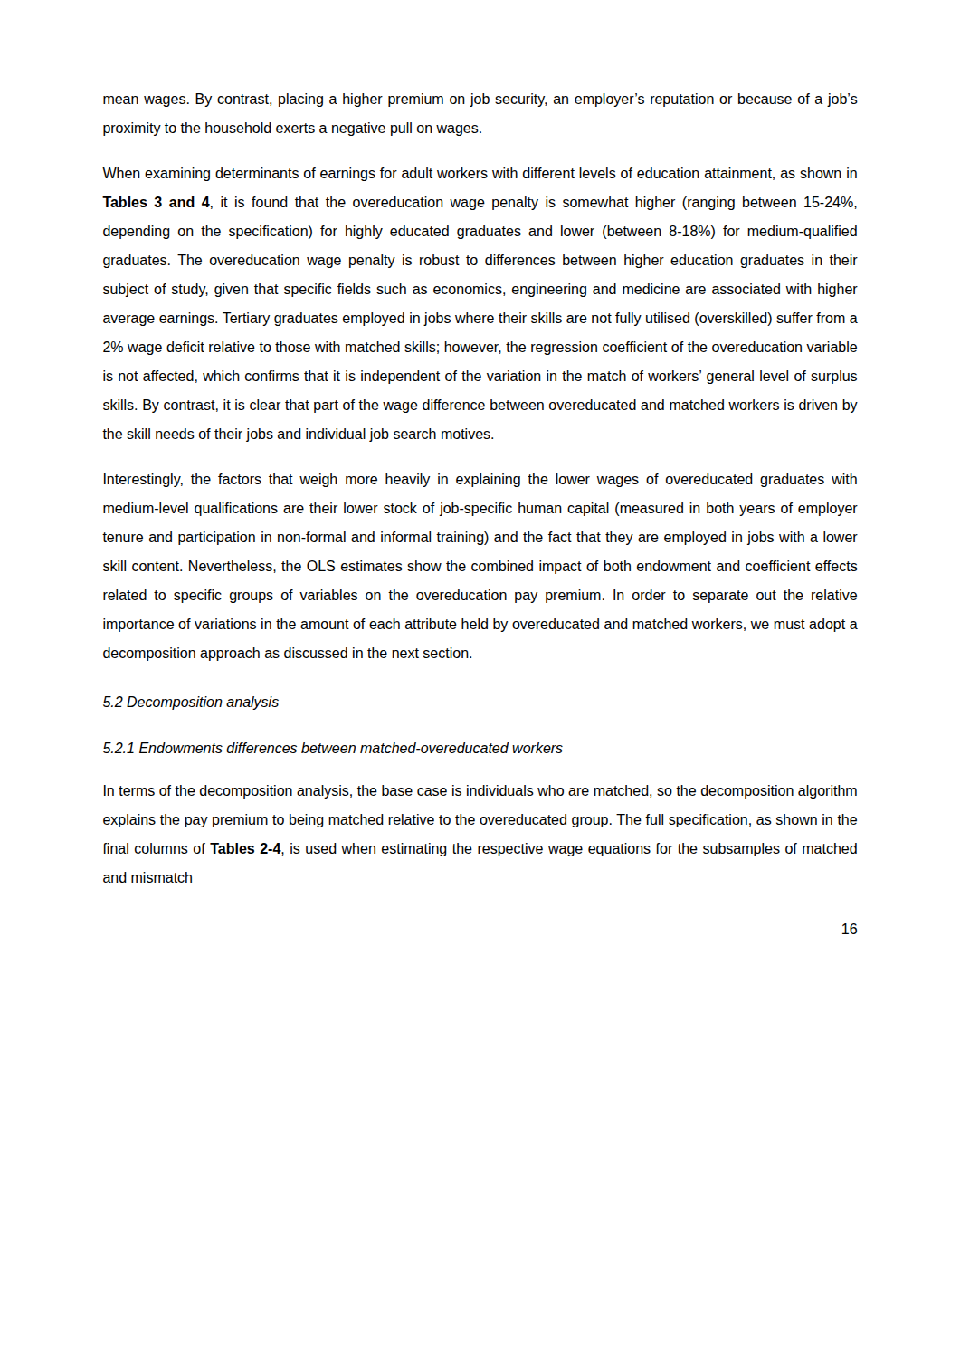mean wages. By contrast, placing a higher premium on job security, an employer’s reputation or because of a job’s proximity to the household exerts a negative pull on wages.
When examining determinants of earnings for adult workers with different levels of education attainment, as shown in Tables 3 and 4, it is found that the overeducation wage penalty is somewhat higher (ranging between 15-24%, depending on the specification) for highly educated graduates and lower (between 8-18%) for medium-qualified graduates. The overeducation wage penalty is robust to differences between higher education graduates in their subject of study, given that specific fields such as economics, engineering and medicine are associated with higher average earnings. Tertiary graduates employed in jobs where their skills are not fully utilised (overskilled) suffer from a 2% wage deficit relative to those with matched skills; however, the regression coefficient of the overeducation variable is not affected, which confirms that it is independent of the variation in the match of workers’ general level of surplus skills. By contrast, it is clear that part of the wage difference between overeducated and matched workers is driven by the skill needs of their jobs and individual job search motives.
Interestingly, the factors that weigh more heavily in explaining the lower wages of overeducated graduates with medium-level qualifications are their lower stock of job-specific human capital (measured in both years of employer tenure and participation in non-formal and informal training) and the fact that they are employed in jobs with a lower skill content. Nevertheless, the OLS estimates show the combined impact of both endowment and coefficient effects related to specific groups of variables on the overeducation pay premium. In order to separate out the relative importance of variations in the amount of each attribute held by overeducated and matched workers, we must adopt a decomposition approach as discussed in the next section.
5.2 Decomposition analysis
5.2.1 Endowments differences between matched-overeducated workers
In terms of the decomposition analysis, the base case is individuals who are matched, so the decomposition algorithm explains the pay premium to being matched relative to the overeducated group. The full specification, as shown in the final columns of Tables 2-4, is used when estimating the respective wage equations for the subsamples of matched and mismatch
16